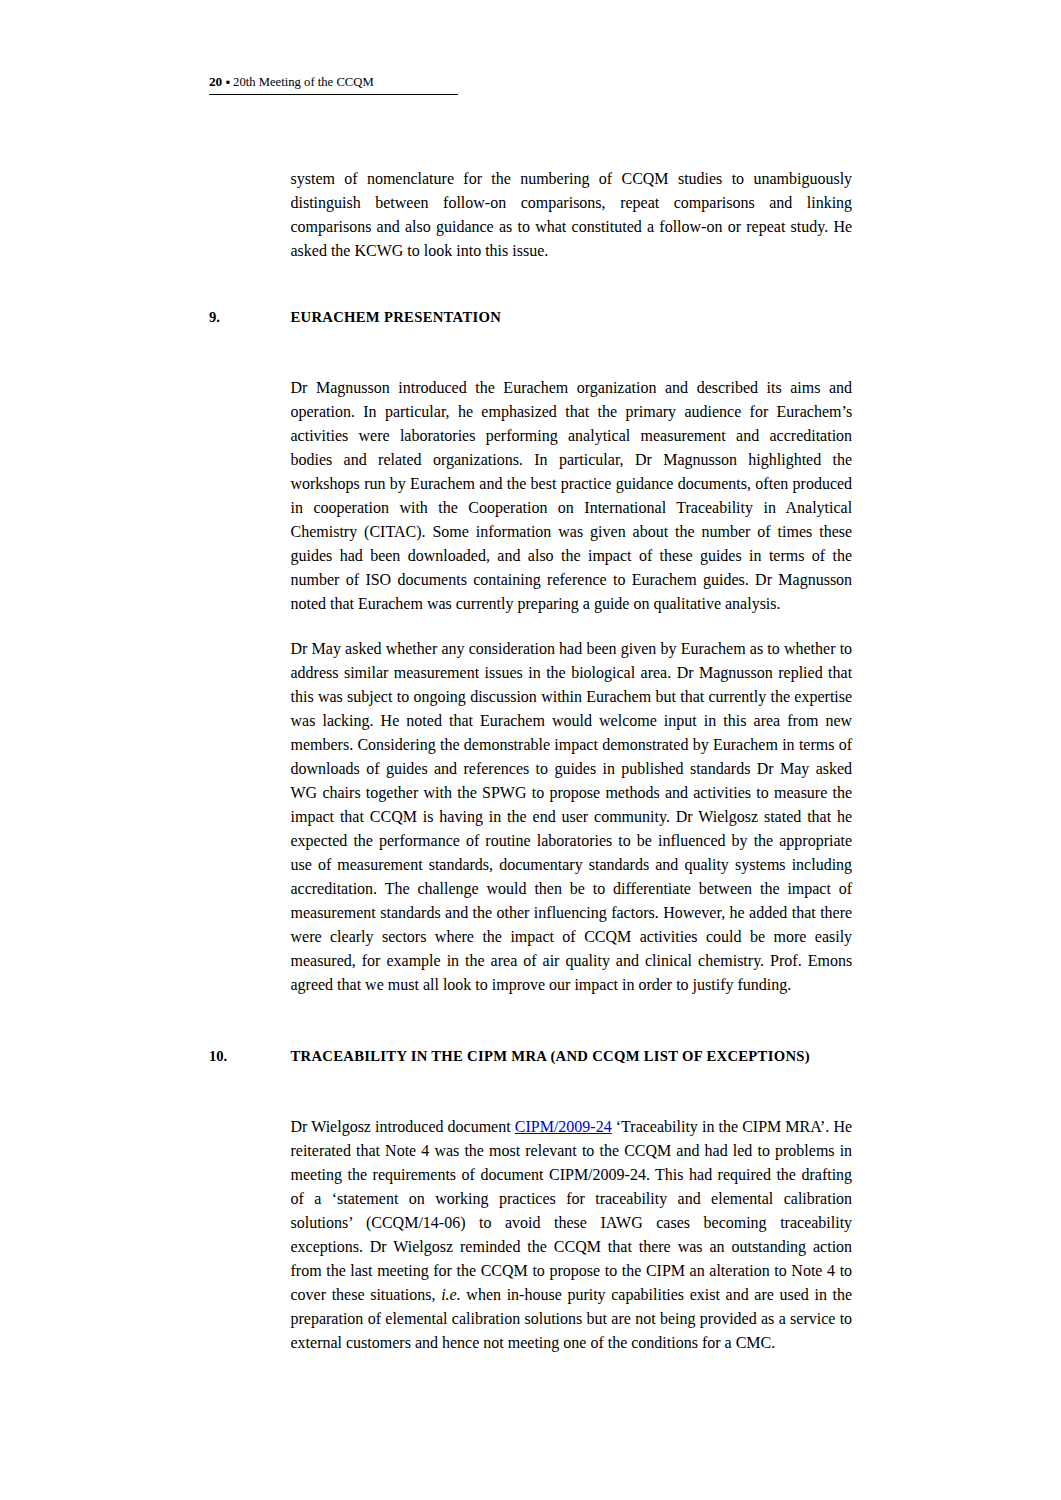20 ▪ 20th Meeting of the CCQM
system of nomenclature for the numbering of CCQM studies to unambiguously distinguish between follow-on comparisons, repeat comparisons and linking comparisons and also guidance as to what constituted a follow-on or repeat study. He asked the KCWG to look into this issue.
9.
EURACHEM PRESENTATION
Dr Magnusson introduced the Eurachem organization and described its aims and operation. In particular, he emphasized that the primary audience for Eurachem’s activities were laboratories performing analytical measurement and accreditation bodies and related organizations. In particular, Dr Magnusson highlighted the workshops run by Eurachem and the best practice guidance documents, often produced in cooperation with the Cooperation on International Traceability in Analytical Chemistry (CITAC). Some information was given about the number of times these guides had been downloaded, and also the impact of these guides in terms of the number of ISO documents containing reference to Eurachem guides. Dr Magnusson noted that Eurachem was currently preparing a guide on qualitative analysis.
Dr May asked whether any consideration had been given by Eurachem as to whether to address similar measurement issues in the biological area. Dr Magnusson replied that this was subject to ongoing discussion within Eurachem but that currently the expertise was lacking. He noted that Eurachem would welcome input in this area from new members. Considering the demonstrable impact demonstrated by Eurachem in terms of downloads of guides and references to guides in published standards Dr May asked WG chairs together with the SPWG to propose methods and activities to measure the impact that CCQM is having in the end user community. Dr Wielgosz stated that he expected the performance of routine laboratories to be influenced by the appropriate use of measurement standards, documentary standards and quality systems including accreditation. The challenge would then be to differentiate between the impact of measurement standards and the other influencing factors. However, he added that there were clearly sectors where the impact of CCQM activities could be more easily measured, for example in the area of air quality and clinical chemistry. Prof. Emons agreed that we must all look to improve our impact in order to justify funding.
10.
TRACEABILITY IN THE CIPM MRA (AND CCQM LIST OF EXCEPTIONS)
Dr Wielgosz introduced document CIPM/2009-24 ‘Traceability in the CIPM MRA’. He reiterated that Note 4 was the most relevant to the CCQM and had led to problems in meeting the requirements of document CIPM/2009-24. This had required the drafting of a ‘statement on working practices for traceability and elemental calibration solutions’ (CCQM/14-06) to avoid these IAWG cases becoming traceability exceptions. Dr Wielgosz reminded the CCQM that there was an outstanding action from the last meeting for the CCQM to propose to the CIPM an alteration to Note 4 to cover these situations, i.e. when in-house purity capabilities exist and are used in the preparation of elemental calibration solutions but are not being provided as a service to external customers and hence not meeting one of the conditions for a CMC.